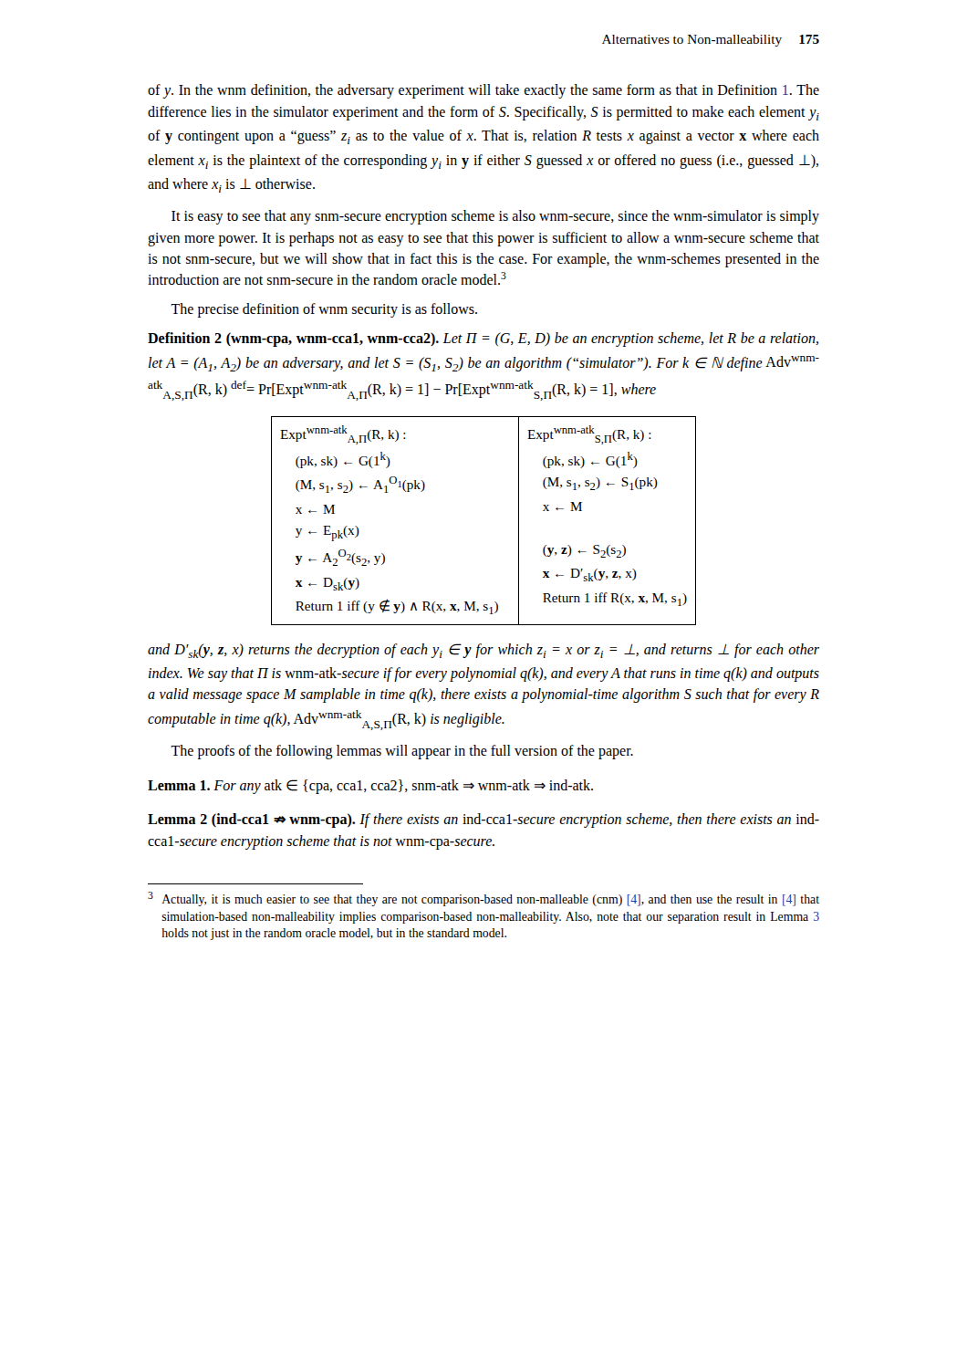Alternatives to Non-malleability175
of y. In the wnm definition, the adversary experiment will take exactly the same form as that in Definition 1. The difference lies in the simulator experiment and the form of S. Specifically, S is permitted to make each element yi of y contingent upon a “guess” zi as to the value of x. That is, relation R tests x against a vector x where each element xi is the plaintext of the corresponding yi in y if either S guessed x or offered no guess (i.e., guessed ⊥), and where xi is ⊥ otherwise.
It is easy to see that any snm-secure encryption scheme is also wnm-secure, since the wnm-simulator is simply given more power. It is perhaps not as easy to see that this power is sufficient to allow a wnm-secure scheme that is not snm-secure, but we will show that in fact this is the case. For example, the wnm-schemes presented in the introduction are not snm-secure in the random oracle model.3
The precise definition of wnm security is as follows.
Definition 2 (wnm-cpa, wnm-cca1, wnm-cca2). Let Π = (G, E, D) be an encryption scheme, let R be a relation, let A = (A1, A2) be an adversary, and let S = (S1, S2) be an algorithm (“simulator”). For k ∈ ℕ define Advwnm-atkA,S,Π(R, k) def= Pr[Exptwnm-atkA,Π(R, k) = 1] − Pr[Exptwnm-atkS,Π(R, k) = 1], where
| Expt wnm-atk A,Π (R, k) : (pk, sk) ← G(1 k ) (M, s 1 , s 2 ) ← A 1 O 1 (pk) x ← M y ← E pk (x) y ← A 2 O 2 (s 2 , y) x ← D sk ( y ) Return 1 iff (y ∉ y ) ∧ R(x, x , M, s 1 ) | Expt wnm-atk S,Π (R, k) : (pk, sk) ← G(1 k ) (M, s 1 , s 2 ) ← S 1 (pk) x ← M ( y , z ) ← S 2 (s 2 ) x ← D′ sk ( y , z , x) Return 1 iff R(x, x , M, s 1 ) |
and D′sk(y, z, x) returns the decryption of each yi ∈ y for which zi = x or zi = ⊥, and returns ⊥ for each other index. We say that Π is wnm-atk-secure if for every polynomial q(k), and every A that runs in time q(k) and outputs a valid message space M samplable in time q(k), there exists a polynomial-time algorithm S such that for every R computable in time q(k), Advwnm-atkA,S,Π(R, k) is negligible.
The proofs of the following lemmas will appear in the full version of the paper.
Lemma 1. For any atk ∈ {cpa, cca1, cca2}, snm-atk ⇒ wnm-atk ⇒ ind-atk.
Lemma 2 (ind-cca1 ⇏ wnm-cpa). If there exists an ind-cca1-secure encryption scheme, then there exists an ind-cca1-secure encryption scheme that is not wnm-cpa-secure.
3 Actually, it is much easier to see that they are not comparison-based non-malleable (cnm) [4], and then use the result in [4] that simulation-based non-malleability implies comparison-based non-malleability. Also, note that our separation result in Lemma 3 holds not just in the random oracle model, but in the standard model.